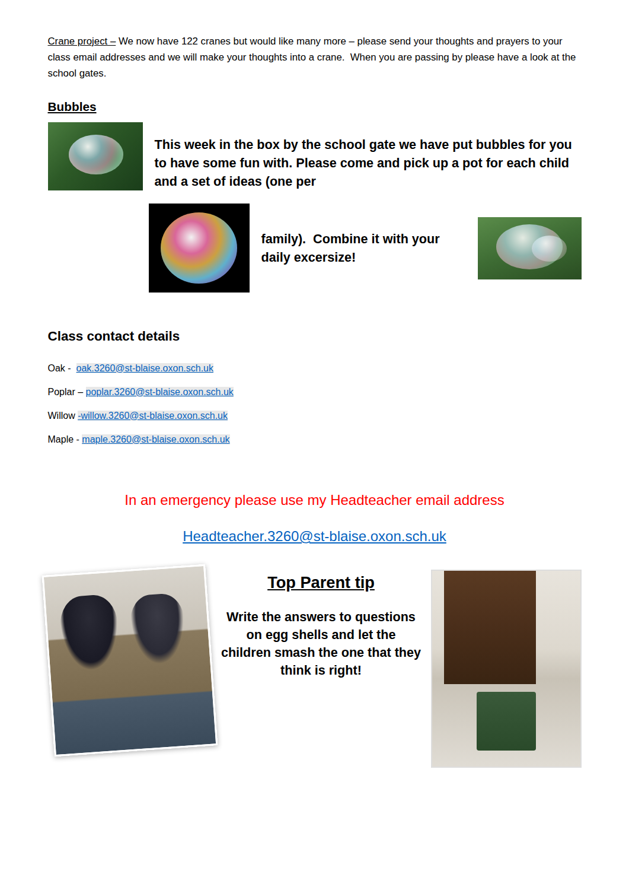Crane project – We now have 122 cranes but would like many more – please send your thoughts and prayers to your class email addresses and we will make your thoughts into a crane. When you are passing by please have a look at the school gates.
Bubbles
This week in the box by the school gate we have put bubbles for you to have some fun with. Please come and pick up a pot for each child and a set of ideas (one per
family). Combine it with your daily excersize!
Class contact details
Oak - oak.3260@st-blaise.oxon.sch.uk
Poplar – poplar.3260@st-blaise.oxon.sch.uk
Willow -willow.3260@st-blaise.oxon.sch.uk
Maple - maple.3260@st-blaise.oxon.sch.uk
In an emergency please use my Headteacher email address
Headteacher.3260@st-blaise.oxon.sch.uk
Top Parent tip
Write the answers to questions on egg shells and let the children smash the one that they think is right!